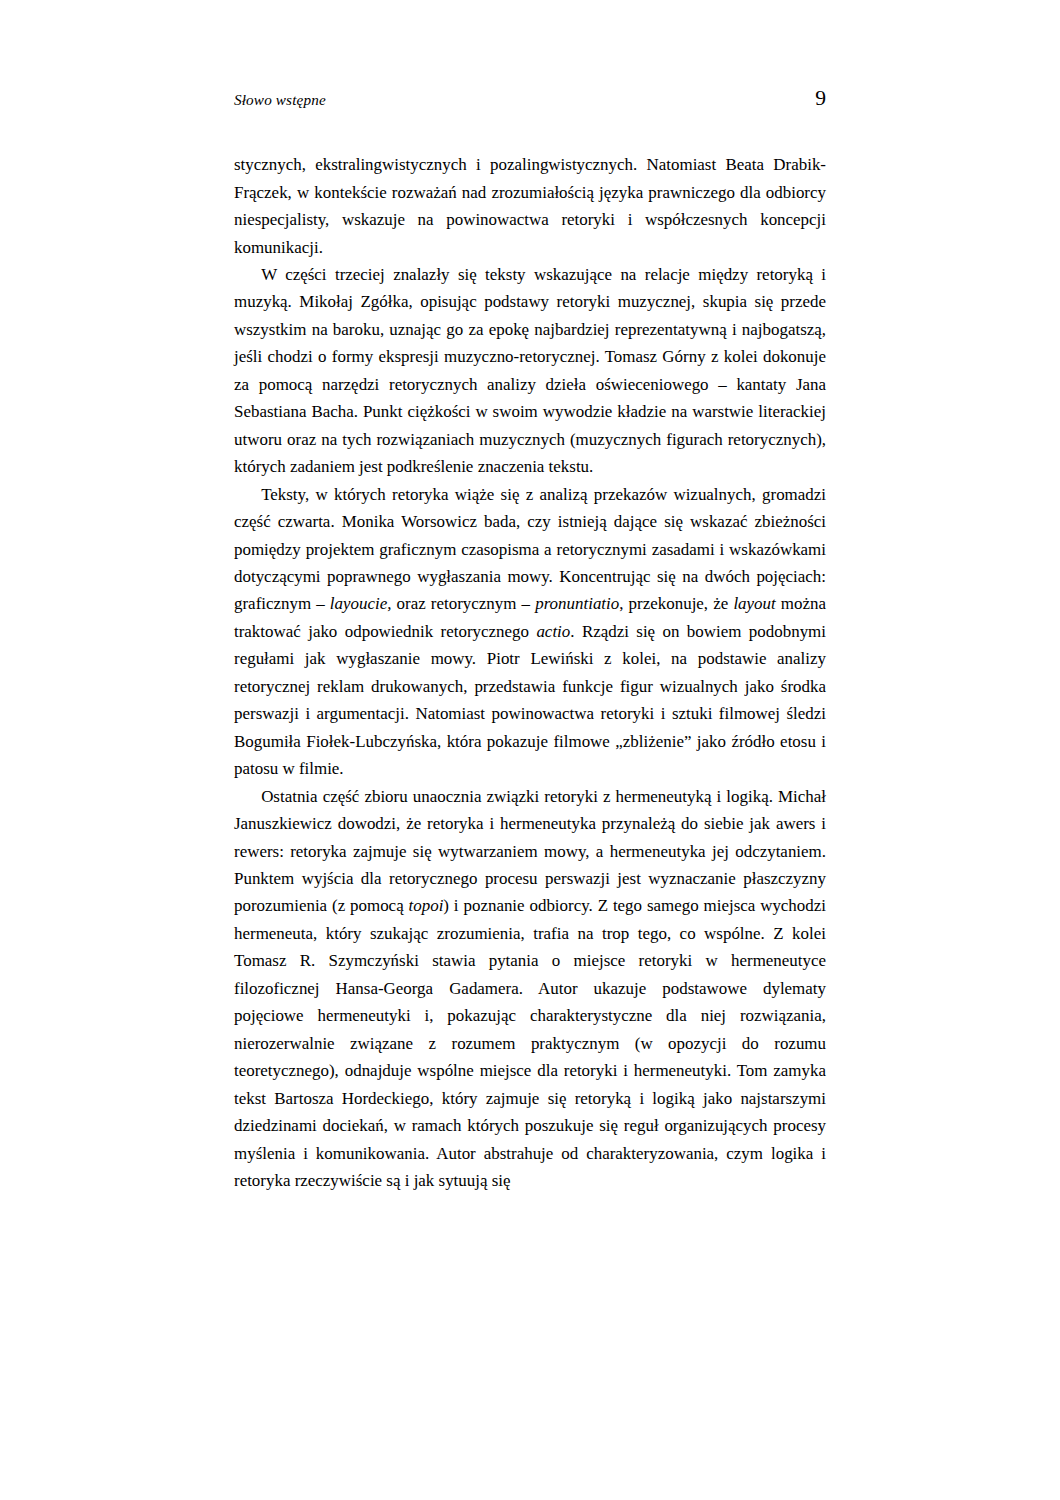Słowo wstępne 9
stycznych, ekstralingwistycznych i pozalingwistycznych. Natomiast Beata Drabik-Frączek, w kontekście rozważań nad zrozumiałością języka prawniczego dla odbiorcy niespecjalisty, wskazuje na powinowactwa retoryki i współczesnych koncepcji komunikacji.
W części trzeciej znalazły się teksty wskazujące na relacje między retoryką i muzyką. Mikołaj Zgółka, opisując podstawy retoryki muzycznej, skupia się przede wszystkim na baroku, uznając go za epokę najbardziej reprezentatywną i najbogatszą, jeśli chodzi o formy ekspresji muzyczno-retorycznej. Tomasz Górny z kolei dokonuje za pomocą narzędzi retorycznych analizy dzieła oświeceniowego – kantaty Jana Sebastiana Bacha. Punkt ciężkości w swoim wywodzie kładzie na warstwie literackiej utworu oraz na tych rozwiązaniach muzycznych (muzycznych figurach retorycznych), których zadaniem jest podkreślenie znaczenia tekstu.
Teksty, w których retoryka wiąże się z analizą przekazów wizualnych, gromadzi część czwarta. Monika Worsowicz bada, czy istnieją dające się wskazać zbieżności pomiędzy projektem graficznym czasopisma a retorycznymi zasadami i wskazówkami dotyczącymi poprawnego wygłaszania mowy. Koncentrując się na dwóch pojęciach: graficznym – layoucie, oraz retorycznym – pronuntiatio, przekonuje, że layout można traktować jako odpowiednik retorycznego actio. Rządzi się on bowiem podobnymi regułami jak wygłaszanie mowy. Piotr Lewiński z kolei, na podstawie analizy retorycznej reklam drukowanych, przedstawia funkcje figur wizualnych jako środka perswazji i argumentacji. Natomiast powinowactwa retoryki i sztuki filmowej śledzi Bogumiła Fiołek-Lubczyńska, która pokazuje filmowe „zbliżenie” jako źródło etosu i patosu w filmie.
Ostatnia część zbioru unaocznia związki retoryki z hermeneutyką i logiką. Michał Januszkiewicz dowodzi, że retoryka i hermeneutyka przynależą do siebie jak awers i rewers: retoryka zajmuje się wytwarzaniem mowy, a hermeneutyka jej odczytaniem. Punktem wyjścia dla retorycznego procesu perswazji jest wyznaczanie płaszczyzny porozumienia (z pomocą topoi) i poznanie odbiorcy. Z tego samego miejsca wychodzi hermeneuta, który szukając zrozumienia, trafia na trop tego, co wspólne. Z kolei Tomasz R. Szymczyński stawia pytania o miejsce retoryki w hermeneutyce filozoficznej Hansa-Georga Gadamera. Autor ukazuje podstawowe dylematy pojęciowe hermeneutyki i, pokazując charakterystyczne dla niej rozwiązania, nierozerwalnie związane z rozumem praktycznym (w opozycji do rozumu teoretycznego), odnajduje wspólne miejsce dla retoryki i hermeneutyki. Tom zamyka tekst Bartosza Hordeckiego, który zajmuje się retoryką i logiką jako najstarszymi dziedzinami dociekań, w ramach których poszukuje się reguł organizujących procesy myślenia i komunikowania. Autor abstrahuje od charakteryzowania, czym logika i retoryka rzeczywiście są i jak sytuują się